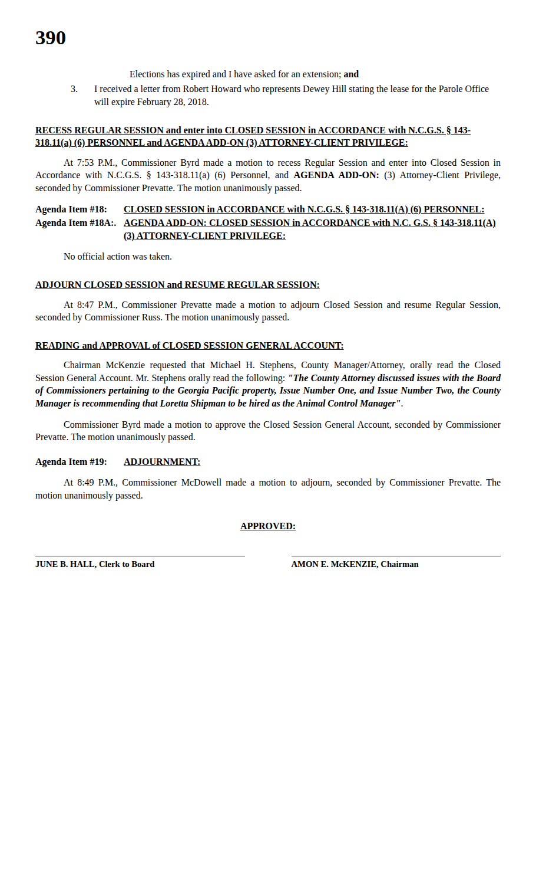390
Elections has expired and I have asked for an extension; and
3.
I received a letter from Robert Howard who represents Dewey Hill stating the lease for the Parole Office will expire February 28, 2018.
RECESS REGULAR SESSION and enter into CLOSED SESSION in ACCORDANCE with N.C.G.S. § 143-318.11(a) (6) PERSONNEL and AGENDA ADD-ON (3) ATTORNEY-CLIENT PRIVILEGE:
At 7:53 P.M., Commissioner Byrd made a motion to recess Regular Session and enter into Closed Session in Accordance with N.C.G.S. § 143-318.11(a) (6) Personnel, and AGENDA ADD-ON: (3) Attorney-Client Privilege, seconded by Commissioner Prevatte. The motion unanimously passed.
Agenda Item #18:
CLOSED SESSION in ACCORDANCE with N.C.G.S. § 143-318.11(A) (6) PERSONNEL:
Agenda Item #18A:.
AGENDA ADD-ON: CLOSED SESSION in ACCORDANCE with N.C. G.S. § 143-318.11(A) (3) ATTORNEY-CLIENT PRIVILEGE:
No official action was taken.
ADJOURN CLOSED SESSION and RESUME REGULAR SESSION:
At 8:47 P.M., Commissioner Prevatte made a motion to adjourn Closed Session and resume Regular Session, seconded by Commissioner Russ. The motion unanimously passed.
READING and APPROVAL of CLOSED SESSION GENERAL ACCOUNT:
Chairman McKenzie requested that Michael H. Stephens, County Manager/Attorney, orally read the Closed Session General Account. Mr. Stephens orally read the following: "The County Attorney discussed issues with the Board of Commissioners pertaining to the Georgia Pacific property, Issue Number One, and Issue Number Two, the County Manager is recommending that Loretta Shipman to be hired as the Animal Control Manager".
Commissioner Byrd made a motion to approve the Closed Session General Account, seconded by Commissioner Prevatte. The motion unanimously passed.
Agenda Item #19:
ADJOURNMENT:
At 8:49 P.M., Commissioner McDowell made a motion to adjourn, seconded by Commissioner Prevatte. The motion unanimously passed.
APPROVED:
JUNE B. HALL, Clerk to Board
AMON E. McKENZIE, Chairman